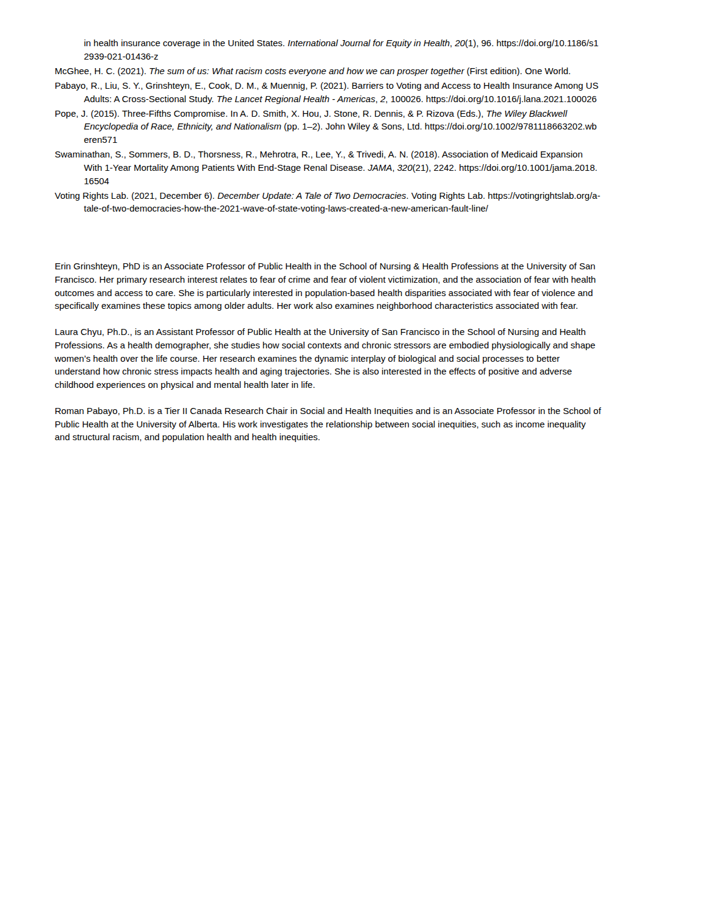in health insurance coverage in the United States. International Journal for Equity in Health, 20(1), 96. https://doi.org/10.1186/s12939-021-01436-z
McGhee, H. C. (2021). The sum of us: What racism costs everyone and how we can prosper together (First edition). One World.
Pabayo, R., Liu, S. Y., Grinshteyn, E., Cook, D. M., & Muennig, P. (2021). Barriers to Voting and Access to Health Insurance Among US Adults: A Cross-Sectional Study. The Lancet Regional Health - Americas, 2, 100026. https://doi.org/10.1016/j.lana.2021.100026
Pope, J. (2015). Three-Fifths Compromise. In A. D. Smith, X. Hou, J. Stone, R. Dennis, & P. Rizova (Eds.), The Wiley Blackwell Encyclopedia of Race, Ethnicity, and Nationalism (pp. 1–2). John Wiley & Sons, Ltd. https://doi.org/10.1002/9781118663202.wberen571
Swaminathan, S., Sommers, B. D., Thorsness, R., Mehrotra, R., Lee, Y., & Trivedi, A. N. (2018). Association of Medicaid Expansion With 1-Year Mortality Among Patients With End-Stage Renal Disease. JAMA, 320(21), 2242. https://doi.org/10.1001/jama.2018.16504
Voting Rights Lab. (2021, December 6). December Update: A Tale of Two Democracies. Voting Rights Lab. https://votingrightslab.org/a-tale-of-two-democracies-how-the-2021-wave-of-state-voting-laws-created-a-new-american-fault-line/
Erin Grinshteyn, PhD is an Associate Professor of Public Health in the School of Nursing & Health Professions at the University of San Francisco. Her primary research interest relates to fear of crime and fear of violent victimization, and the association of fear with health outcomes and access to care. She is particularly interested in population-based health disparities associated with fear of violence and specifically examines these topics among older adults. Her work also examines neighborhood characteristics associated with fear.
Laura Chyu, Ph.D., is an Assistant Professor of Public Health at the University of San Francisco in the School of Nursing and Health Professions. As a health demographer, she studies how social contexts and chronic stressors are embodied physiologically and shape women’s health over the life course. Her research examines the dynamic interplay of biological and social processes to better understand how chronic stress impacts health and aging trajectories. She is also interested in the effects of positive and adverse childhood experiences on physical and mental health later in life.
Roman Pabayo, Ph.D. is a Tier II Canada Research Chair in Social and Health Inequities and is an Associate Professor in the School of Public Health at the University of Alberta. His work investigates the relationship between social inequities, such as income inequality and structural racism, and population health and health inequities.